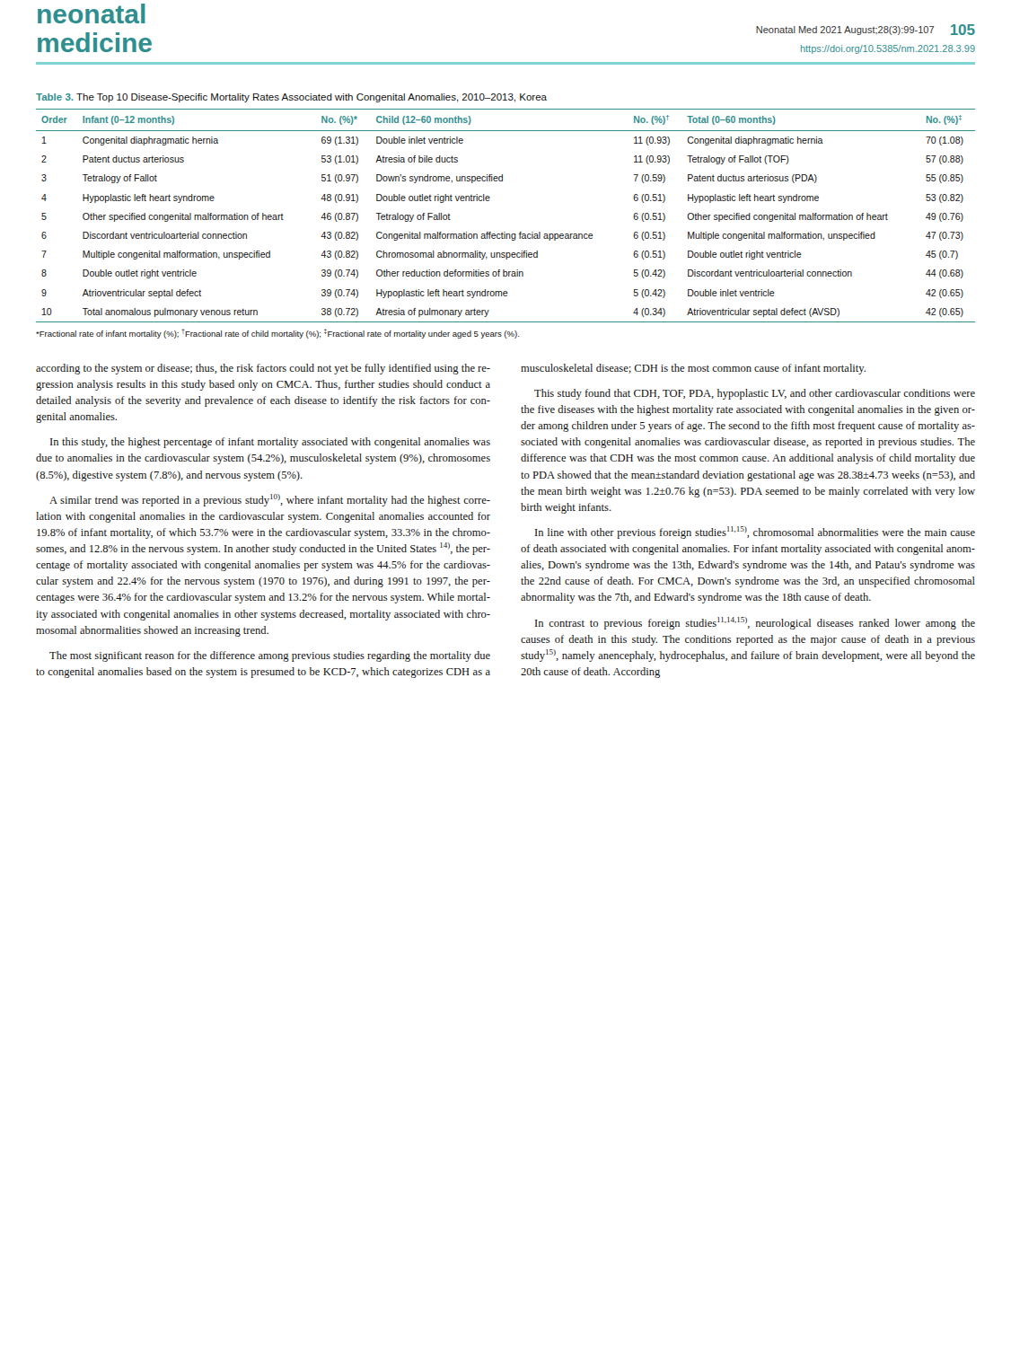neonatalmedicine
Neonatal Med 2021 August;28(3):99-107 105
https://doi.org/10.5385/nm.2021.28.3.99
Table 3. The Top 10 Disease-Specific Mortality Rates Associated with Congenital Anomalies, 2010–2013, Korea
| Order | Infant (0–12 months) | No. (%)* | Child (12–60 months) | No. (%) † | Total (0–60 months) | No. (%) ‡ |
| --- | --- | --- | --- | --- | --- | --- |
| 1 | Congenital diaphragmatic hernia | 69 (1.31) | Double inlet ventricle | 11 (0.93) | Congenital diaphragmatic hernia | 70 (1.08) |
| 2 | Patent ductus arteriosus | 53 (1.01) | Atresia of bile ducts | 11 (0.93) | Tetralogy of Fallot (TOF) | 57 (0.88) |
| 3 | Tetralogy of Fallot | 51 (0.97) | Down's syndrome, unspecified | 7 (0.59) | Patent ductus arteriosus (PDA) | 55 (0.85) |
| 4 | Hypoplastic left heart syndrome | 48 (0.91) | Double outlet right ventricle | 6 (0.51) | Hypoplastic left heart syndrome | 53 (0.82) |
| 5 | Other specified congenital malformation of heart | 46 (0.87) | Tetralogy of Fallot | 6 (0.51) | Other specified congenital malformation of heart | 49 (0.76) |
| 6 | Discordant ventriculoarterial connection | 43 (0.82) | Congenital malformation affecting facial appearance | 6 (0.51) | Multiple congenital malformation, unspecified | 47 (0.73) |
| 7 | Multiple congenital malformation, unspecified | 43 (0.82) | Chromosomal abnormality, unspecified | 6 (0.51) | Double outlet right ventricle | 45 (0.7) |
| 8 | Double outlet right ventricle | 39 (0.74) | Other reduction deformities of brain | 5 (0.42) | Discordant ventriculoarterial connection | 44 (0.68) |
| 9 | Atrioventricular septal defect | 39 (0.74) | Hypoplastic left heart syndrome | 5 (0.42) | Double inlet ventricle | 42 (0.65) |
| 10 | Total anomalous pulmonary venous return | 38 (0.72) | Atresia of pulmonary artery | 4 (0.34) | Atrioventricular septal defect (AVSD) | 42 (0.65) |
*Fractional rate of infant mortality (%); †Fractional rate of child mortality (%); ‡Fractional rate of mortality under aged 5 years (%).
according to the system or disease; thus, the risk factors could not yet be fully identified using the regression analysis results in this study based only on CMCA. Thus, further studies should conduct a detailed analysis of the severity and prevalence of each disease to identify the risk factors for congenital anomalies.
In this study, the highest percentage of infant mortality associated with congenital anomalies was due to anomalies in the cardiovascular system (54.2%), musculoskeletal system (9%), chromosomes (8.5%), digestive system (7.8%), and nervous system (5%).
A similar trend was reported in a previous study10), where infant mortality had the highest correlation with congenital anomalies in the cardiovascular system. Congenital anomalies accounted for 19.8% of infant mortality, of which 53.7% were in the cardiovascular system, 33.3% in the chromosomes, and 12.8% in the nervous system. In another study conducted in the United States 14), the percentage of mortality associated with congenital anomalies per system was 44.5% for the cardiovascular system and 22.4% for the nervous system (1970 to 1976), and during 1991 to 1997, the percentages were 36.4% for the cardiovascular system and 13.2% for the nervous system. While mortality associated with congenital anomalies in other systems decreased, mortality associated with chromosomal abnormalities showed an increasing trend.
The most significant reason for the difference among previous studies regarding the mortality due to congenital anomalies based on the system is presumed to be KCD-7, which categorizes CDH as a musculoskeletal disease; CDH is the most common cause of infant mortality.
This study found that CDH, TOF, PDA, hypoplastic LV, and other cardiovascular conditions were the five diseases with the highest mortality rate associated with congenital anomalies in the given order among children under 5 years of age. The second to the fifth most frequent cause of mortality associated with congenital anomalies was cardiovascular disease, as reported in previous studies. The difference was that CDH was the most common cause. An additional analysis of child mortality due to PDA showed that the mean±standard deviation gestational age was 28.38±4.73 weeks (n=53), and the mean birth weight was 1.2±0.76 kg (n=53). PDA seemed to be mainly correlated with very low birth weight infants.
In line with other previous foreign studies11,15), chromosomal abnormalities were the main cause of death associated with congenital anomalies. For infant mortality associated with congenital anomalies, Down's syndrome was the 13th, Edward's syndrome was the 14th, and Patau's syndrome was the 22nd cause of death. For CMCA, Down's syndrome was the 3rd, an unspecified chromosomal abnormality was the 7th, and Edward's syndrome was the 18th cause of death.
In contrast to previous foreign studies11,14,15), neurological diseases ranked lower among the causes of death in this study. The conditions reported as the major cause of death in a previous study15), namely anencephaly, hydrocephalus, and failure of brain development, were all beyond the 20th cause of death. According